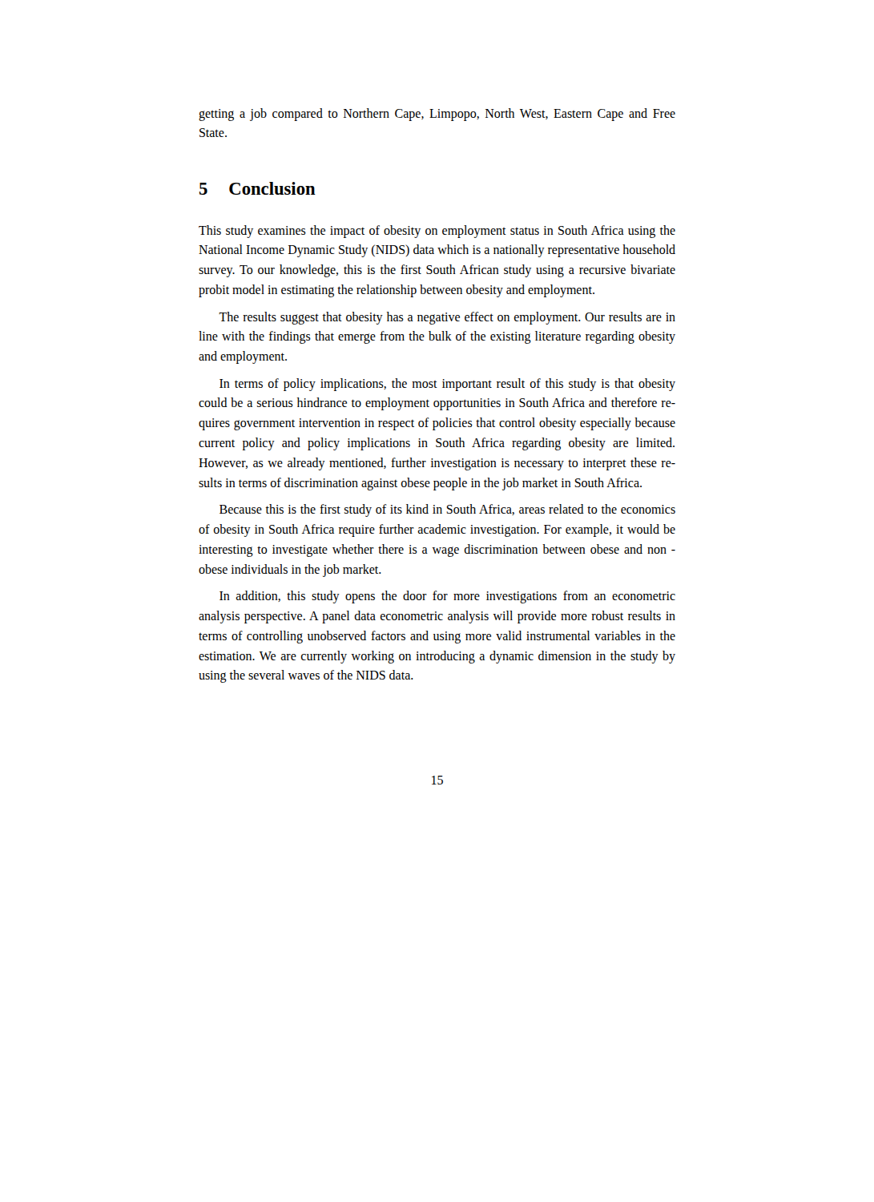getting a job compared to Northern Cape, Limpopo, North West, Eastern Cape and Free State.
5 Conclusion
This study examines the impact of obesity on employment status in South Africa using the National Income Dynamic Study (NIDS) data which is a nationally representative household survey. To our knowledge, this is the first South African study using a recursive bivariate probit model in estimating the relationship between obesity and employment.
The results suggest that obesity has a negative effect on employment. Our results are in line with the findings that emerge from the bulk of the existing literature regarding obesity and employment.
In terms of policy implications, the most important result of this study is that obesity could be a serious hindrance to employment opportunities in South Africa and therefore requires government intervention in respect of policies that control obesity especially because current policy and policy implications in South Africa regarding obesity are limited. However, as we already mentioned, further investigation is necessary to interpret these results in terms of discrimination against obese people in the job market in South Africa.
Because this is the first study of its kind in South Africa, areas related to the economics of obesity in South Africa require further academic investigation. For example, it would be interesting to investigate whether there is a wage discrimination between obese and non - obese individuals in the job market.
In addition, this study opens the door for more investigations from an econometric analysis perspective. A panel data econometric analysis will provide more robust results in terms of controlling unobserved factors and using more valid instrumental variables in the estimation. We are currently working on introducing a dynamic dimension in the study by using the several waves of the NIDS data.
15